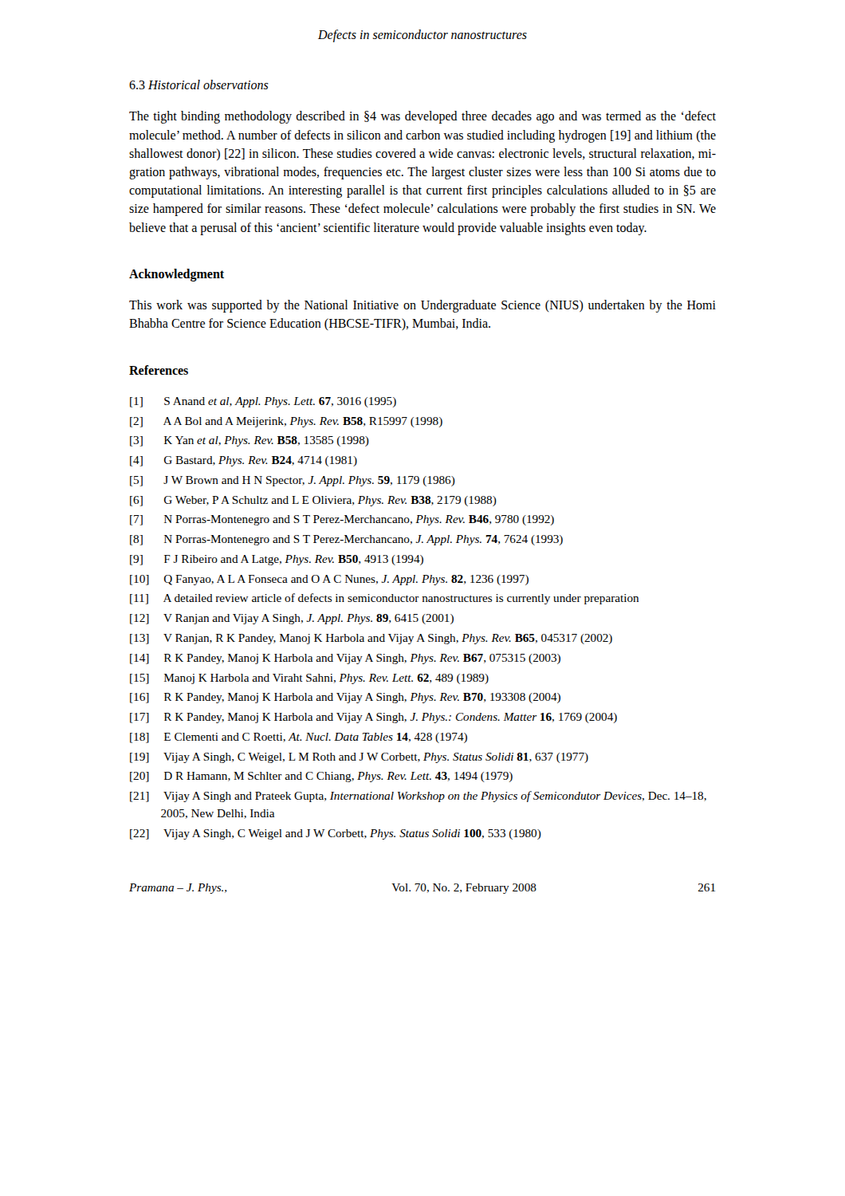Defects in semiconductor nanostructures
6.3 Historical observations
The tight binding methodology described in §4 was developed three decades ago and was termed as the ‘defect molecule’ method. A number of defects in silicon and carbon was studied including hydrogen [19] and lithium (the shallowest donor) [22] in silicon. These studies covered a wide canvas: electronic levels, structural relaxation, migration pathways, vibrational modes, frequencies etc. The largest cluster sizes were less than 100 Si atoms due to computational limitations. An interesting parallel is that current first principles calculations alluded to in §5 are size hampered for similar reasons. These ‘defect molecule’ calculations were probably the first studies in SN. We believe that a perusal of this ‘ancient’ scientific literature would provide valuable insights even today.
Acknowledgment
This work was supported by the National Initiative on Undergraduate Science (NIUS) undertaken by the Homi Bhabha Centre for Science Education (HBCSE-TIFR), Mumbai, India.
References
[1] S Anand et al, Appl. Phys. Lett. 67, 3016 (1995)
[2] A A Bol and A Meijerink, Phys. Rev. B58, R15997 (1998)
[3] K Yan et al, Phys. Rev. B58, 13585 (1998)
[4] G Bastard, Phys. Rev. B24, 4714 (1981)
[5] J W Brown and H N Spector, J. Appl. Phys. 59, 1179 (1986)
[6] G Weber, P A Schultz and L E Oliviera, Phys. Rev. B38, 2179 (1988)
[7] N Porras-Montenegro and S T Perez-Merchancano, Phys. Rev. B46, 9780 (1992)
[8] N Porras-Montenegro and S T Perez-Merchancano, J. Appl. Phys. 74, 7624 (1993)
[9] F J Ribeiro and A Latge, Phys. Rev. B50, 4913 (1994)
[10] Q Fanyao, A L A Fonseca and O A C Nunes, J. Appl. Phys. 82, 1236 (1997)
[11] A detailed review article of defects in semiconductor nanostructures is currently under preparation
[12] V Ranjan and Vijay A Singh, J. Appl. Phys. 89, 6415 (2001)
[13] V Ranjan, R K Pandey, Manoj K Harbola and Vijay A Singh, Phys. Rev. B65, 045317 (2002)
[14] R K Pandey, Manoj K Harbola and Vijay A Singh, Phys. Rev. B67, 075315 (2003)
[15] Manoj K Harbola and Viraht Sahni, Phys. Rev. Lett. 62, 489 (1989)
[16] R K Pandey, Manoj K Harbola and Vijay A Singh, Phys. Rev. B70, 193308 (2004)
[17] R K Pandey, Manoj K Harbola and Vijay A Singh, J. Phys.: Condens. Matter 16, 1769 (2004)
[18] E Clementi and C Roetti, At. Nucl. Data Tables 14, 428 (1974)
[19] Vijay A Singh, C Weigel, L M Roth and J W Corbett, Phys. Status Solidi 81, 637 (1977)
[20] D R Hamann, M Schlter and C Chiang, Phys. Rev. Lett. 43, 1494 (1979)
[21] Vijay A Singh and Prateek Gupta, International Workshop on the Physics of Semicondutor Devices, Dec. 14–18, 2005, New Delhi, India
[22] Vijay A Singh, C Weigel and J W Corbett, Phys. Status Solidi 100, 533 (1980)
Pramana – J. Phys., Vol. 70, No. 2, February 2008 261